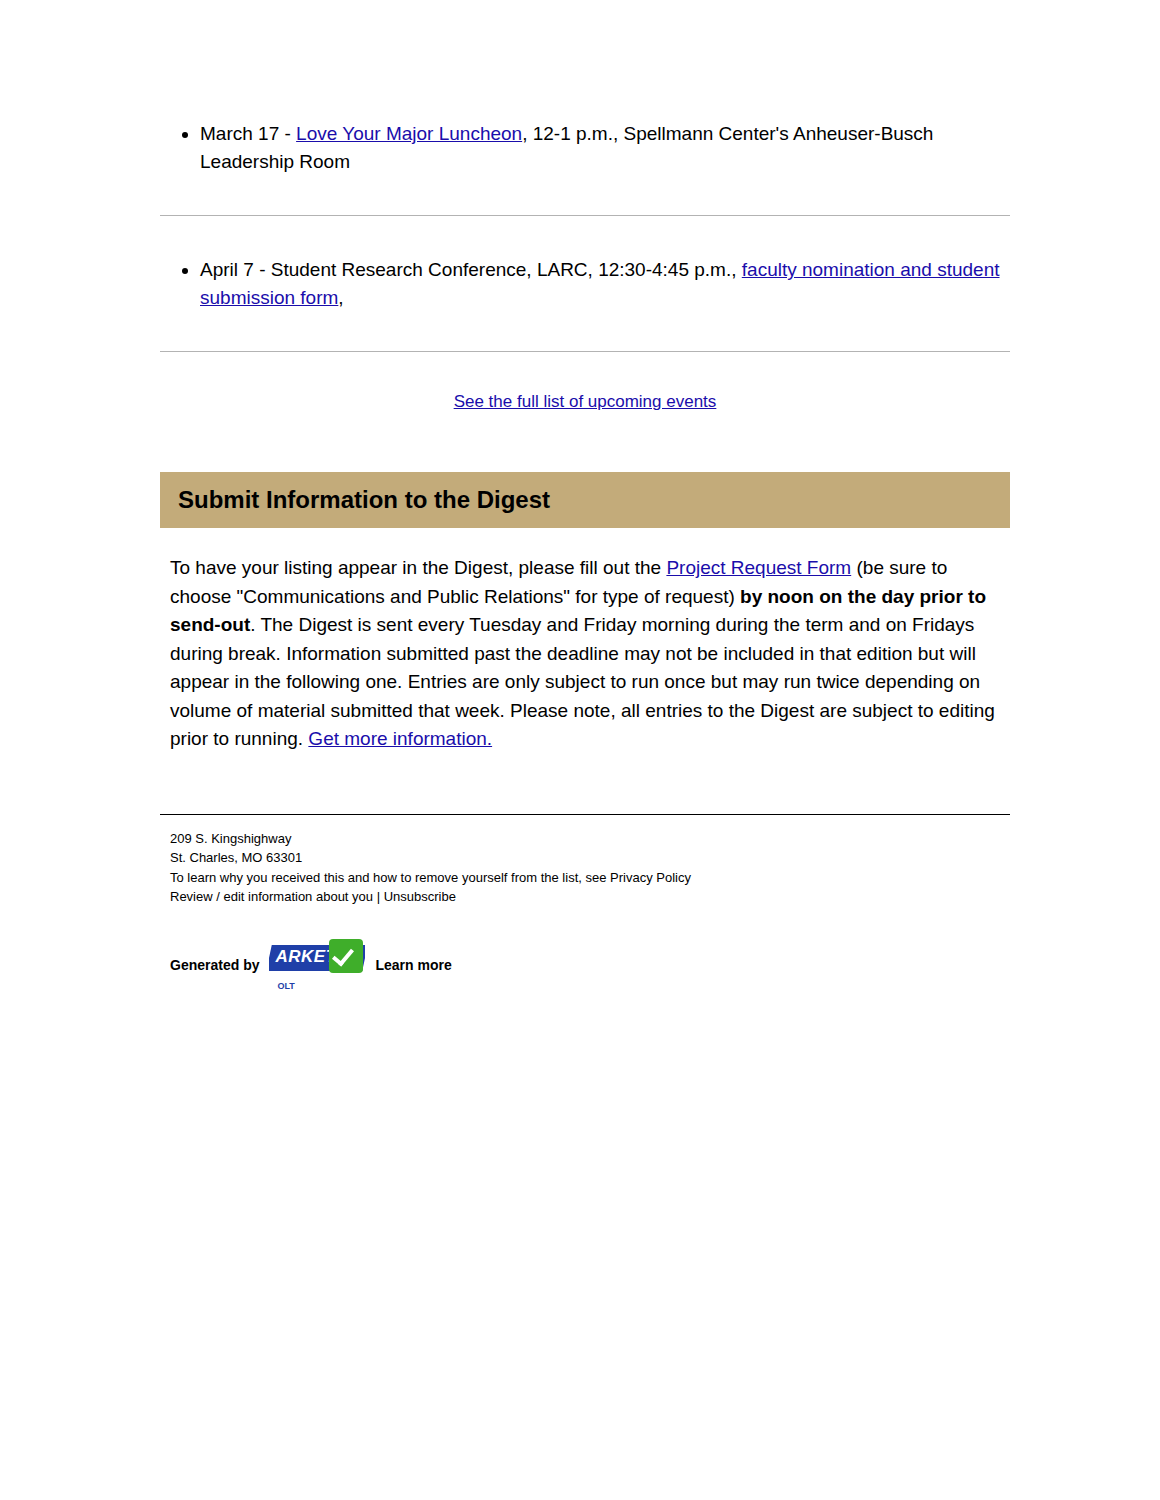March 17 - Love Your Major Luncheon, 12-1 p.m., Spellmann Center's Anheuser-Busch Leadership Room
April 7 - Student Research Conference, LARC, 12:30-4:45 p.m., faculty nomination and student submission form,
See the full list of upcoming events
Submit Information to the Digest
To have your listing appear in the Digest, please fill out the Project Request Form (be sure to choose "Communications and Public Relations" for type of request) by noon on the day prior to send-out. The Digest is sent every Tuesday and Friday morning during the term and on Fridays during break. Information submitted past the deadline may not be included in that edition but will appear in the following one. Entries are only subject to run once but may run twice depending on volume of material submitted that week. Please note, all entries to the Digest are subject to editing prior to running. Get more information.
209 S. Kingshighway
St. Charles, MO 63301
To learn why you received this and how to remove yourself from the list, see Privacy Policy
Review / edit information about you | Unsubscribe
Generated by ARKET OLT Learn more